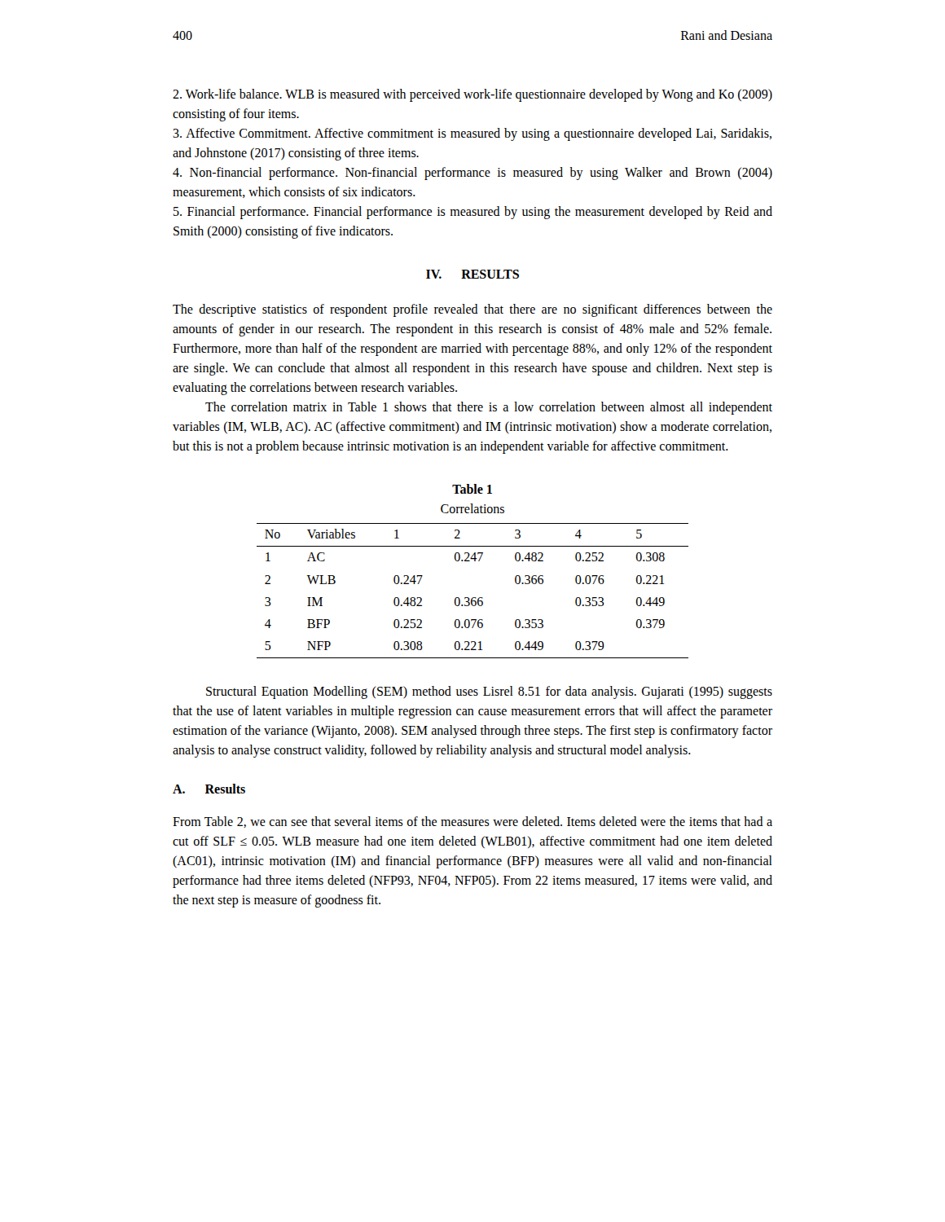400
Rani and Desiana
2. Work-life balance. WLB is measured with perceived work-life questionnaire developed by Wong and Ko (2009) consisting of four items.
3. Affective Commitment. Affective commitment is measured by using a questionnaire developed Lai, Saridakis, and Johnstone (2017) consisting of three items.
4. Non-financial performance. Non-financial performance is measured by using Walker and Brown (2004) measurement, which consists of six indicators.
5. Financial performance. Financial performance is measured by using the measurement developed by Reid and Smith (2000) consisting of five indicators.
IV. RESULTS
The descriptive statistics of respondent profile revealed that there are no significant differences between the amounts of gender in our research. The respondent in this research is consist of 48% male and 52% female. Furthermore, more than half of the respondent are married with percentage 88%, and only 12% of the respondent are single. We can conclude that almost all respondent in this research have spouse and children. Next step is evaluating the correlations between research variables.
The correlation matrix in Table 1 shows that there is a low correlation between almost all independent variables (IM, WLB, AC). AC (affective commitment) and IM (intrinsic motivation) show a moderate correlation, but this is not a problem because intrinsic motivation is an independent variable for affective commitment.
Table 1
Correlations
| No | Variables | 1 | 2 | 3 | 4 | 5 |
| --- | --- | --- | --- | --- | --- | --- |
| 1 | AC | | 0.247 | 0.482 | 0.252 | 0.308 |
| 2 | WLB | 0.247 | | 0.366 | 0.076 | 0.221 |
| 3 | IM | 0.482 | 0.366 | | 0.353 | 0.449 |
| 4 | BFP | 0.252 | 0.076 | 0.353 | | 0.379 |
| 5 | NFP | 0.308 | 0.221 | 0.449 | 0.379 | |
Structural Equation Modelling (SEM) method uses Lisrel 8.51 for data analysis. Gujarati (1995) suggests that the use of latent variables in multiple regression can cause measurement errors that will affect the parameter estimation of the variance (Wijanto, 2008). SEM analysed through three steps. The first step is confirmatory factor analysis to analyse construct validity, followed by reliability analysis and structural model analysis.
A. Results
From Table 2, we can see that several items of the measures were deleted. Items deleted were the items that had a cut off SLF ≤ 0.05. WLB measure had one item deleted (WLB01), affective commitment had one item deleted (AC01), intrinsic motivation (IM) and financial performance (BFP) measures were all valid and non-financial performance had three items deleted (NFP93, NF04, NFP05). From 22 items measured, 17 items were valid, and the next step is measure of goodness fit.